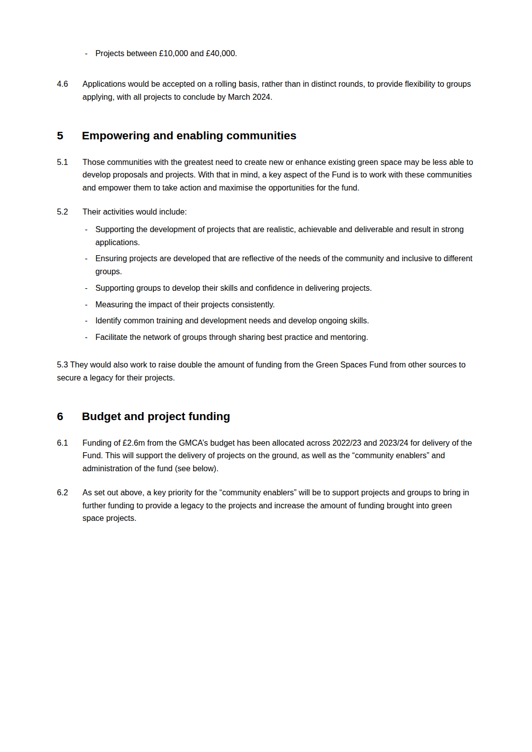Projects between £10,000 and £40,000.
4.6
Applications would be accepted on a rolling basis, rather than in distinct rounds, to provide flexibility to groups applying, with all projects to conclude by March 2024.
5 Empowering and enabling communities
5.1
Those communities with the greatest need to create new or enhance existing green space may be less able to develop proposals and projects. With that in mind, a key aspect of the Fund is to work with these communities and empower them to take action and maximise the opportunities for the fund.
5.2
Their activities would include:
Supporting the development of projects that are realistic, achievable and deliverable and result in strong applications.
Ensuring projects are developed that are reflective of the needs of the community and inclusive to different groups.
Supporting groups to develop their skills and confidence in delivering projects.
Measuring the impact of their projects consistently.
Identify common training and development needs and develop ongoing skills.
Facilitate the network of groups through sharing best practice and mentoring.
5.3 They would also work to raise double the amount of funding from the Green Spaces Fund from other sources to secure a legacy for their projects.
6 Budget and project funding
6.1
Funding of £2.6m from the GMCA’s budget has been allocated across 2022/23 and 2023/24 for delivery of the Fund. This will support the delivery of projects on the ground, as well as the “community enablers” and administration of the fund (see below).
6.2
As set out above, a key priority for the “community enablers” will be to support projects and groups to bring in further funding to provide a legacy to the projects and increase the amount of funding brought into green space projects.